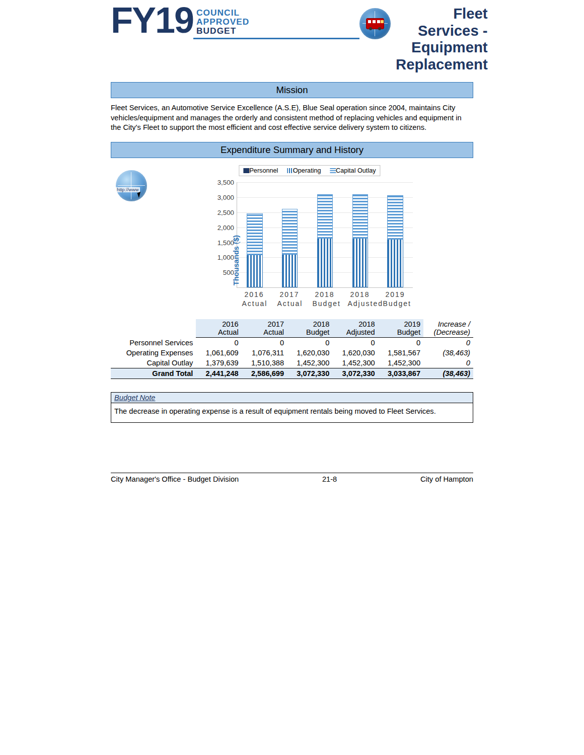FY19
COUNCIL
APPROVED
BUDGET
Fleet Services -
Equipment Replacement
Mission
Fleet Services, an Automotive Service Excellence (A.S.E), Blue Seal operation since 2004, maintains City vehicles/equipment and manages the orderly and consistent method of replacing vehicles and equipment in the City's Fleet to support the most efficient and cost effective service delivery system to citizens.
Expenditure Summary and History
http://www
Personnel Operating Capital Outlay
Thousands ($)
3,500
3,000
2,500
2,000
1,500
1,000
500
2016
Actual
2017
Actual
2018
Budget
2018
Adjusted
2019
Budget
| | 2016 Actual | 2017 Actual | 2018 Budget | 2018 Adjusted | 2019 Budget | Increase / (Decrease) |
| --- | --- | --- | --- | --- | --- | --- |
| Personnel Services | 0 | 0 | 0 | 0 | 0 | 0 |
| Operating Expenses | 1,061,609 | 1,076,311 | 1,620,030 | 1,620,030 | 1,581,567 | (38,463) |
| Capital Outlay | 1,379,639 | 1,510,388 | 1,452,300 | 1,452,300 | 1,452,300 | 0 |
| Grand Total | 2,441,248 | 2,586,699 | 3,072,330 | 3,072,330 | 3,033,867 | (38,463) |
Budget Note
The decrease in operating expense is a result of equipment rentals being moved to Fleet Services.
City Manager's Office - Budget Division
21-8
City of Hampton